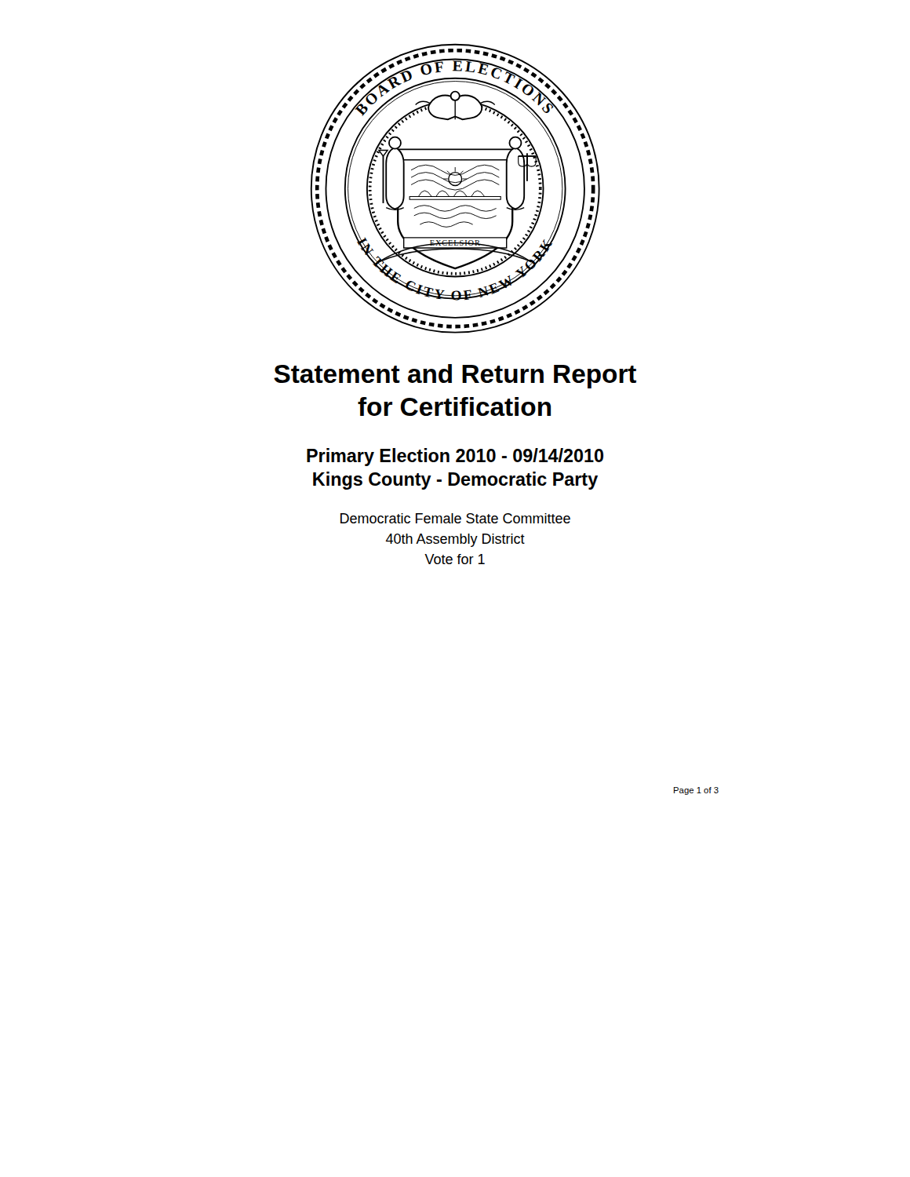BOARD OF ELECTIONS IN THE CITY OF NEW YORK EXCELSIOR
Statement and Return Report
for Certification
Primary Election 2010 - 09/14/2010
Kings County - Democratic Party
Democratic Female State Committee
40th Assembly District
Vote for 1
Page 1 of 3